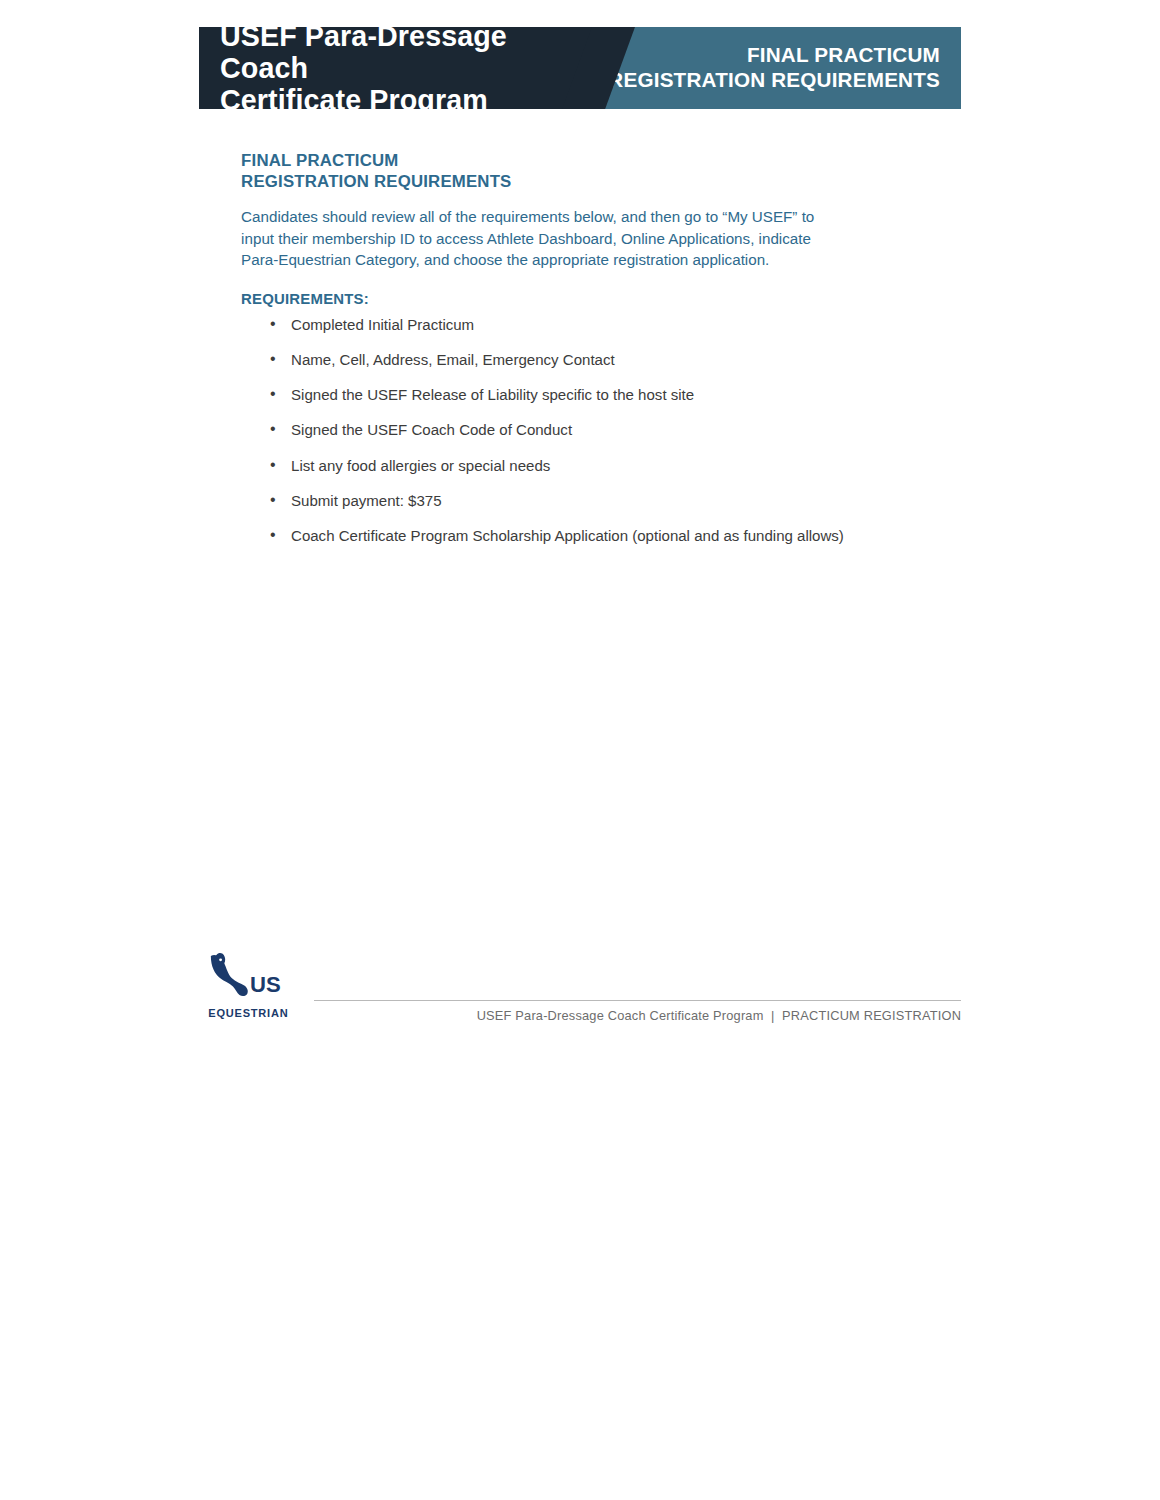USEF Para-Dressage Coach
Certificate Program
FINAL PRACTICUM
REGISTRATION REQUIREMENTS
FINAL PRACTICUM
REGISTRATION REQUIREMENTS
Candidates should review all of the requirements below, and then go to “My USEF” to input their membership ID to access Athlete Dashboard, Online Applications, indicate Para-Equestrian Category, and choose the appropriate registration application.
REQUIREMENTS:
Completed Initial Practicum
Name, Cell, Address, Email, Emergency Contact
Signed the USEF Release of Liability specific to the host site
Signed the USEF Coach Code of Conduct
List any food allergies or special needs
Submit payment: $375
Coach Certificate Program Scholarship Application (optional and as funding allows)
US Equestrian US EQUESTRIAN
USEF Para-Dressage Coach Certificate Program | PRACTICUM REGISTRATION